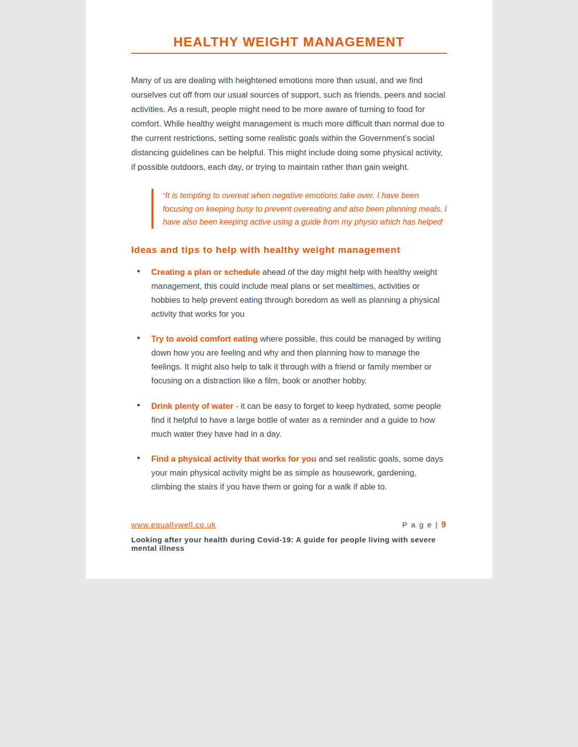Healthy Weight Management
Many of us are dealing with heightened emotions more than usual, and we find ourselves cut off from our usual sources of support, such as friends, peers and social activities. As a result, people might need to be more aware of turning to food for comfort. While healthy weight management is much more difficult than normal due to the current restrictions, setting some realistic goals within the Government’s social distancing guidelines can be helpful. This might include doing some physical activity, if possible outdoors, each day, or trying to maintain rather than gain weight.
“It is tempting to overeat when negative emotions take over. I have been focusing on keeping busy to prevent overeating and also been planning meals. I have also been keeping active using a guide from my physio which has helped’
Ideas and tips to help with healthy weight management
Creating a plan or schedule ahead of the day might help with healthy weight management, this could include meal plans or set mealtimes, activities or hobbies to help prevent eating through boredom as well as planning a physical activity that works for you
Try to avoid comfort eating where possible, this could be managed by writing down how you are feeling and why and then planning how to manage the feelings. It might also help to talk it through with a friend or family member or focusing on a distraction like a film, book or another hobby.
Drink plenty of water - it can be easy to forget to keep hydrated, some people find it helpful to have a large bottle of water as a reminder and a guide to how much water they have had in a day.
Find a physical activity that works for you and set realistic goals, some days your main physical activity might be as simple as housework, gardening, climbing the stairs if you have them or going for a walk if able to.
www.equallywell.co.uk P a g e | 9
Looking after your health during Covid-19: A guide for people living with severe mental illness